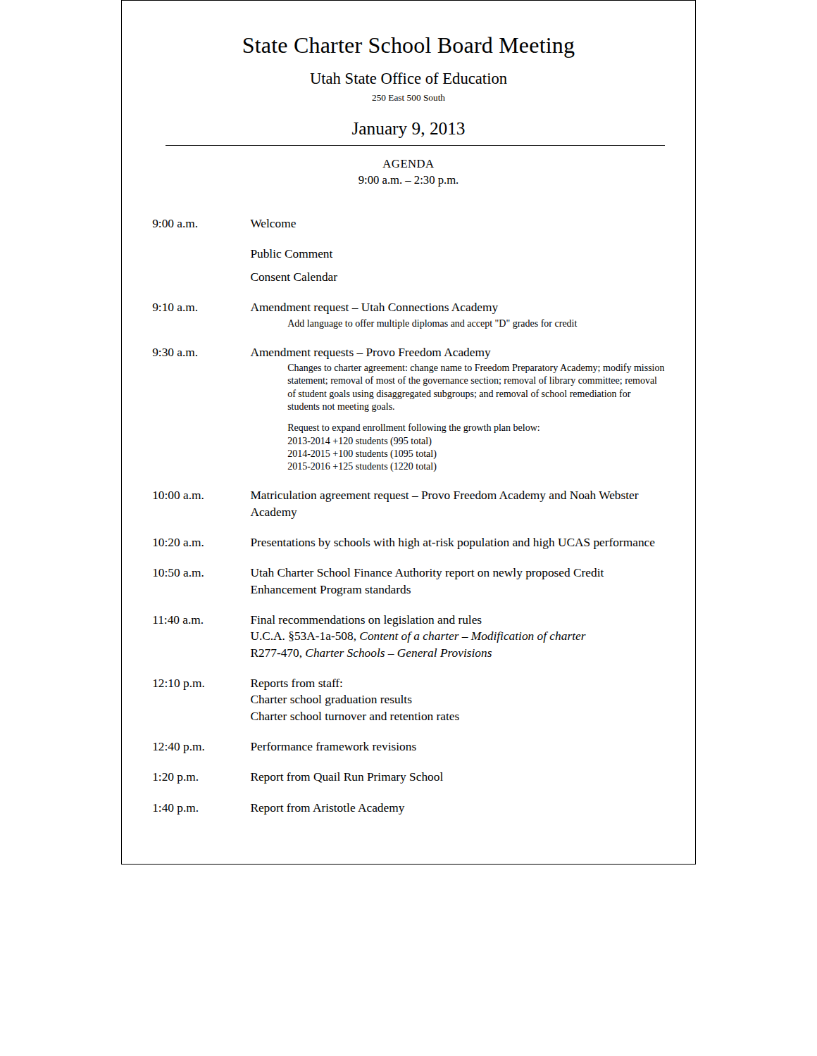State Charter School Board Meeting
Utah State Office of Education
250 East 500 South
January 9, 2013
AGENDA
9:00 a.m. – 2:30 p.m.
| 9:00 a.m. | Welcome |
| | Public Comment |
| | Consent Calendar |
| 9:10 a.m. | Amendment request – Utah Connections Academy Add language to offer multiple diplomas and accept "D" grades for credit |
| 9:30 a.m. | Amendment requests – Provo Freedom Academy Changes to charter agreement: change name to Freedom Preparatory Academy; modify mission statement; removal of most of the governance section; removal of library committee; removal of student goals using disaggregated subgroups; and removal of school remediation for students not meeting goals. Request to expand enrollment following the growth plan below: 2013-2014 +120 students (995 total) 2014-2015 +100 students (1095 total) 2015-2016 +125 students (1220 total) |
| 10:00 a.m. | Matriculation agreement request – Provo Freedom Academy and Noah Webster Academy |
| 10:20 a.m. | Presentations by schools with high at-risk population and high UCAS performance |
| 10:50 a.m. | Utah Charter School Finance Authority report on newly proposed Credit Enhancement Program standards |
| 11:40 a.m. | Final recommendations on legislation and rules U.C.A. §53A-1a-508, Content of a charter – Modification of charter R277-470, Charter Schools – General Provisions |
| 12:10 p.m. | Reports from staff: Charter school graduation results Charter school turnover and retention rates |
| 12:40 p.m. | Performance framework revisions |
| 1:20 p.m. | Report from Quail Run Primary School |
| 1:40 p.m. | Report from Aristotle Academy |